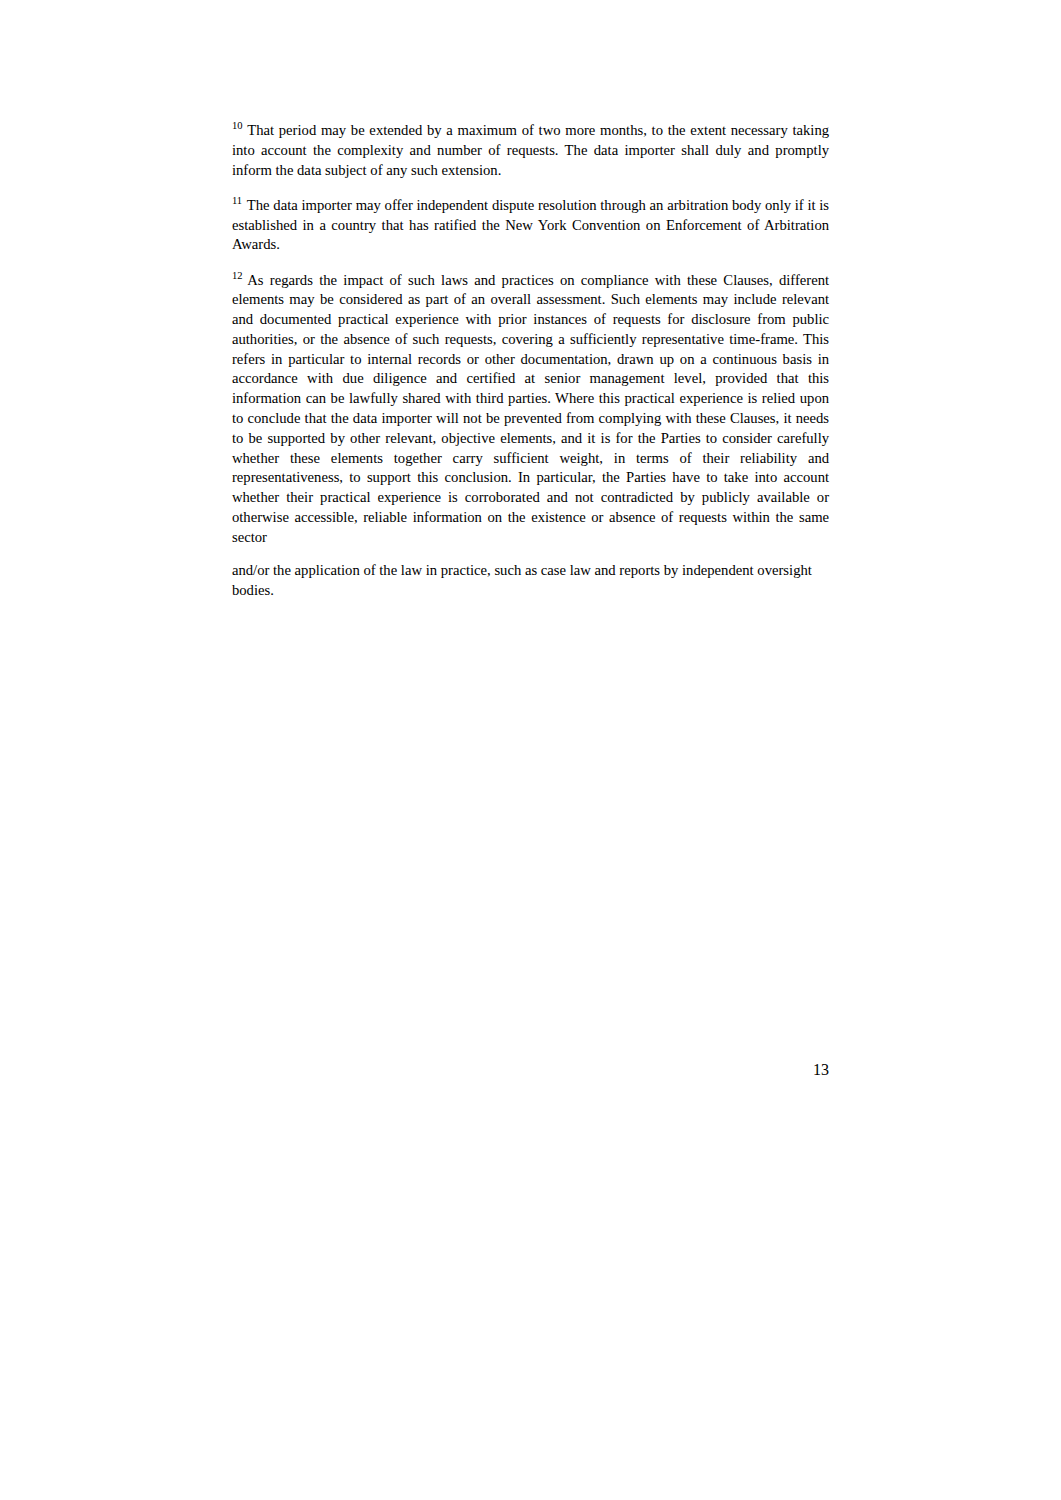10That period may be extended by a maximum of two more months, to the extent necessary taking into account the complexity and number of requests. The data importer shall duly and promptly inform the data subject of any such extension.
11The data importer may offer independent dispute resolution through an arbitration body only if it is established in a country that has ratified the New York Convention on Enforcement of Arbitration Awards.
12As regards the impact of such laws and practices on compliance with these Clauses, different elements may be considered as part of an overall assessment. Such elements may include relevant and documented practical experience with prior instances of requests for disclosure from public authorities, or the absence of such requests, covering a sufficiently representative time-frame. This refers in particular to internal records or other documentation, drawn up on a continuous basis in accordance with due diligence and certified at senior management level, provided that this information can be lawfully shared with third parties. Where this practical experience is relied upon to conclude that the data importer will not be prevented from complying with these Clauses, it needs to be supported by other relevant, objective elements, and it is for the Parties to consider carefully whether these elements together carry sufficient weight, in terms of their reliability and representativeness, to support this conclusion. In particular, the Parties have to take into account whether their practical experience is corroborated and not contradicted by publicly available or otherwise accessible, reliable information on the existence or absence of requests within the same sector and/or the application of the law in practice, such as case law and reports by independent oversight bodies.
13